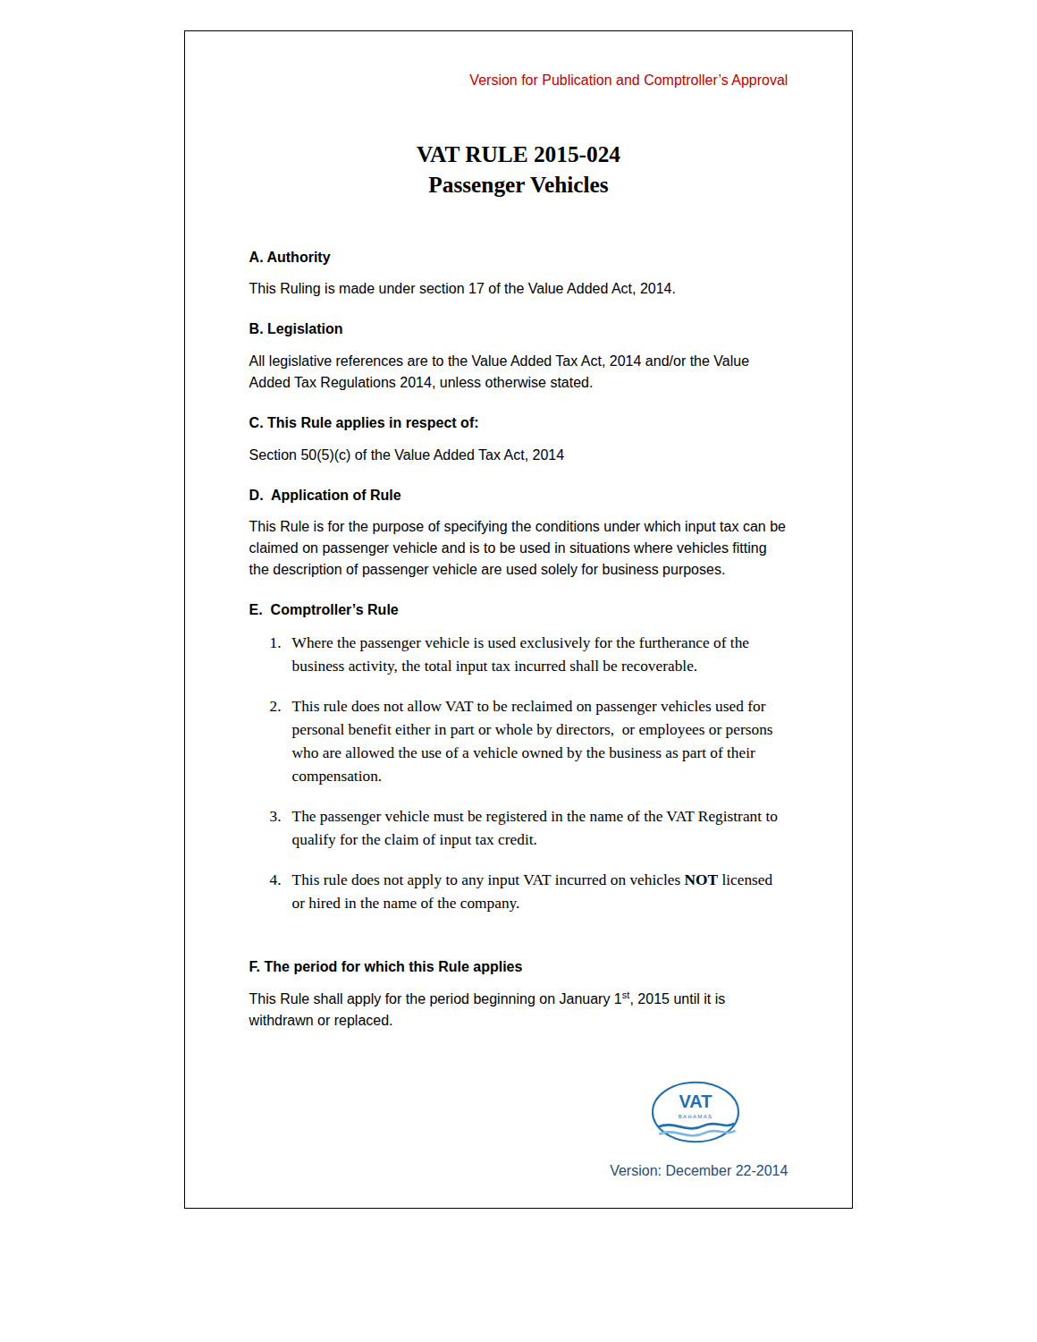Version for Publication and Comptroller’s Approval
VAT RULE 2015-024 Passenger Vehicles
A. Authority
This Ruling is made under section 17 of the Value Added Act, 2014.
B. Legislation
All legislative references are to the Value Added Tax Act, 2014 and/or the Value Added Tax Regulations 2014, unless otherwise stated.
C. This Rule applies in respect of:
Section 50(5)(c) of the Value Added Tax Act, 2014
D. Application of Rule
This Rule is for the purpose of specifying the conditions under which input tax can be claimed on passenger vehicle and is to be used in situations where vehicles fitting the description of passenger vehicle are used solely for business purposes.
E. Comptroller’s Rule
Where the passenger vehicle is used exclusively for the furtherance of the business activity, the total input tax incurred shall be recoverable.
This rule does not allow VAT to be reclaimed on passenger vehicles used for personal benefit either in part or whole by directors, or employees or persons who are allowed the use of a vehicle owned by the business as part of their compensation.
The passenger vehicle must be registered in the name of the VAT Registrant to qualify for the claim of input tax credit.
This rule does not apply to any input VAT incurred on vehicles NOT licensed or hired in the name of the company.
F. The period for which this Rule applies
This Rule shall apply for the period beginning on January 1st, 2015 until it is withdrawn or replaced.
VAT BAHAMAS
Version: December 22-2014